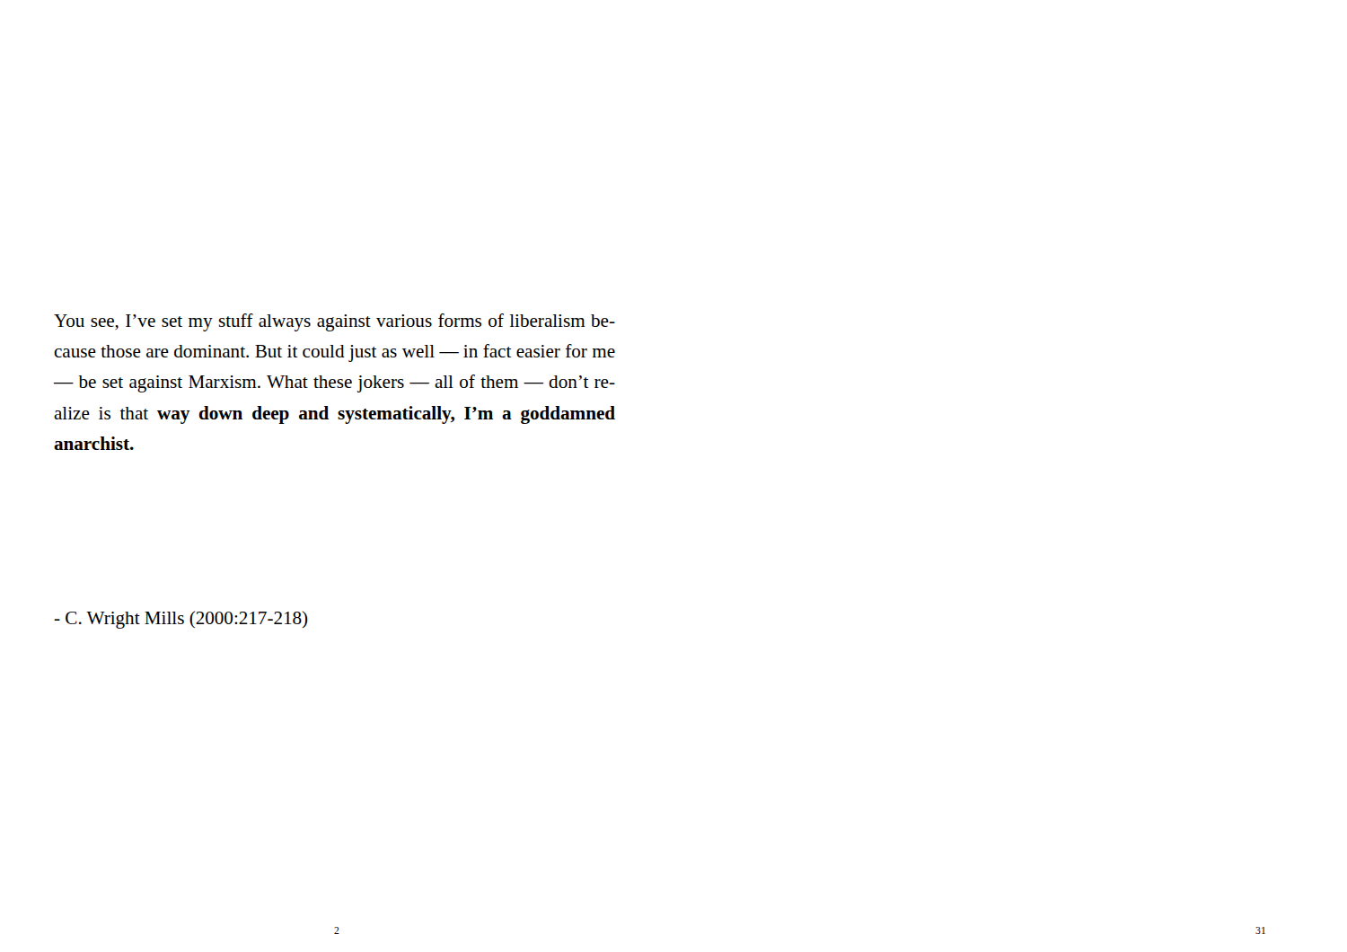You see, I’ve set my stuff always against various forms of liberalism because those are dominant. But it could just as well — in fact easier for me — be set against Marxism. What these jokers — all of them — don’t realize is that way down deep and systematically, I’m a goddamned anarchist.
- C. Wright Mills (2000:217-218)
2
31